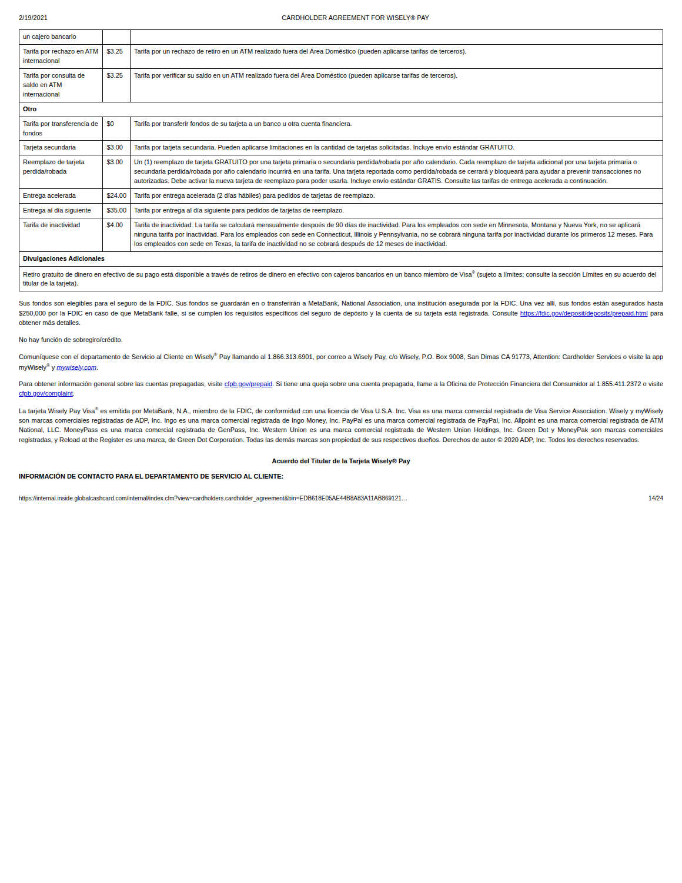2/19/2021 CARDHOLDER AGREEMENT FOR WISELY® PAY
| un cajero bancario | | |
| Tarifa por rechazo en ATM internacional | $3.25 | Tarifa por un rechazo de retiro en un ATM realizado fuera del Área Doméstico (pueden aplicarse tarifas de terceros). |
| Tarifa por consulta de saldo en ATM internacional | $3.25 | Tarifa por verificar su saldo en un ATM realizado fuera del Área Doméstico (pueden aplicarse tarifas de terceros). |
| Otro |
| Tarifa por transferencia de fondos | $0 | Tarifa por transferir fondos de su tarjeta a un banco u otra cuenta financiera. |
| Tarjeta secundaria | $3.00 | Tarifa por tarjeta secundaria. Pueden aplicarse limitaciones en la cantidad de tarjetas solicitadas. Incluye envío estándar GRATUITO. |
| Reemplazo de tarjeta perdida/robada | $3.00 | Un (1) reemplazo de tarjeta GRATUITO por una tarjeta primaria o secundaria perdida/robada por año calendario. Cada reemplazo de tarjeta adicional por una tarjeta primaria o secundaria perdida/robada por año calendario incurrirá en una tarifa. Una tarjeta reportada como perdida/robada se cerrará y bloqueará para ayudar a prevenir transacciones no autorizadas. Debe activar la nueva tarjeta de reemplazo para poder usarla. Incluye envío estándar GRATIS. Consulte las tarifas de entrega acelerada a continuación. |
| Entrega acelerada | $24.00 | Tarifa por entrega acelerada (2 días hábiles) para pedidos de tarjetas de reemplazo. |
| Entrega al día siguiente | $35.00 | Tarifa por entrega al día siguiente para pedidos de tarjetas de reemplazo. |
| Tarifa de inactividad | $4.00 | Tarifa de inactividad. La tarifa se calculará mensualmente después de 90 días de inactividad. Para los empleados con sede en Minnesota, Montana y Nueva York, no se aplicará ninguna tarifa por inactividad. Para los empleados con sede en Connecticut, Illinois y Pennsylvania, no se cobrará ninguna tarifa por inactividad durante los primeros 12 meses. Para los empleados con sede en Texas, la tarifa de inactividad no se cobrará después de 12 meses de inactividad. |
| Divulgaciones Adicionales |
| Retiro gratuito de dinero en efectivo de su pago está disponible a través de retiros de dinero en efectivo con cajeros bancarios en un banco miembro de Visa ® (sujeto a límites; consulte la sección Límites en su acuerdo del titular de la tarjeta). |
Sus fondos son elegibles para el seguro de la FDIC. Sus fondos se guardarán en o transferirán a MetaBank, National Association, una institución asegurada por la FDIC. Una vez allí, sus fondos están asegurados hasta $250,000 por la FDIC en caso de que MetaBank falle, si se cumplen los requisitos específicos del seguro de depósito y la cuenta de su tarjeta está registrada. Consulte https://fdic.gov/deposit/deposits/prepaid.html para obtener más detalles.
No hay función de sobregiro/crédito.
Comuníquese con el departamento de Servicio al Cliente en Wisely® Pay llamando al 1.866.313.6901, por correo a Wisely Pay, c/o Wisely, P.O. Box 9008, San Dimas CA 91773, Attention: Cardholder Services o visite la app myWisely® y mywisely.com.
Para obtener información general sobre las cuentas prepagadas, visite cfpb.gov/prepaid. Si tiene una queja sobre una cuenta prepagada, llame a la Oficina de Protección Financiera del Consumidor al 1.855.411.2372 o visite cfpb.gov/complaint.
La tarjeta Wisely Pay Visa® es emitida por MetaBank, N.A., miembro de la FDIC, de conformidad con una licencia de Visa U.S.A. Inc. Visa es una marca comercial registrada de Visa Service Association. Wisely y myWisely son marcas comerciales registradas de ADP, Inc. Ingo es una marca comercial registrada de Ingo Money, Inc. PayPal es una marca comercial registrada de PayPal, Inc. Allpoint es una marca comercial registrada de ATM National, LLC. MoneyPass es una marca comercial registrada de GenPass, Inc. Western Union es una marca comercial registrada de Western Union Holdings, Inc. Green Dot y MoneyPak son marcas comerciales registradas, y Reload at the Register es una marca, de Green Dot Corporation. Todas las demás marcas son propiedad de sus respectivos dueños. Derechos de autor © 2020 ADP, Inc. Todos los derechos reservados.
Acuerdo del Titular de la Tarjeta Wisely® Pay
INFORMACIÓN DE CONTACTO PARA EL DEPARTAMENTO DE SERVICIO AL CLIENTE:
https://internal.inside.globalcashcard.com/internal/index.cfm?view=cardholders.cardholder_agreement&bin=EDB618E05AE44B8A83A11AB869121… 14/24